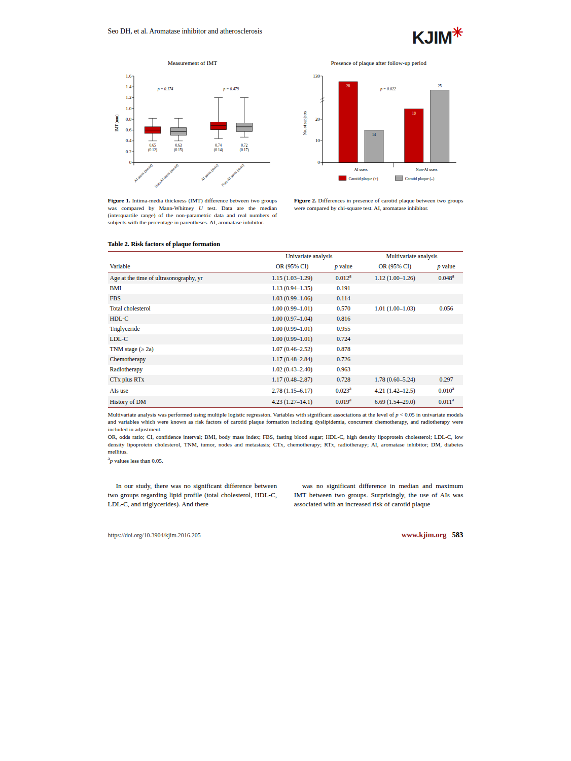Seo DH, et al. Aromatase inhibitor and atherosclerosis
KJIM✳
Measurement of IMT
1.6 1.4 1.2 1.0 0.8 0.6 0.4 0.2 0 IMT (mm) p = 0.174 p = 0.479 0.65 (0.12) 0.63 (0.15) 0.74 (0.14) 0.72 (0.17) AI users (mean) Non-AI users (mean) AI users (max) Non-AI users (max)
Figure 1. Intima-media thickness (IMT) difference between two groups was compared by Mann-Whitney U test. Data are the median (interquartile range) of the non-parametric data and real numbers of subjects with the percentage in parentheses. AI, aromatase inhibitor.
Presence of plaque after follow-up period
130 20 10 0 No. of subjects 28 14 18 25 p = 0.022 AI users Non-AI users Carotid plaque (+) Carotid plaque (–)
Figure 2. Differences in presence of carotid plaque between two groups were compared by chi-square test. AI, aromatase inhibitor.
Table 2. Risk factors of plaque formation
| Variable | Univariate analysis | Multivariate analysis |
| --- | --- | --- |
| OR (95% CI) | p value | OR (95% CI) | p value |
| Age at the time of ultrasonography, yr | 1.15 (1.03–1.29) | 0.012 a | 1.12 (1.00–1.26) | 0.048 a |
| BMI | 1.13 (0.94–1.35) | 0.191 | | |
| FBS | 1.03 (0.99–1.06) | 0.114 | | |
| Total cholesterol | 1.00 (0.99–1.01) | 0.570 | 1.01 (1.00–1.03) | 0.056 |
| HDL-C | 1.00 (0.97–1.04) | 0.816 | | |
| Triglyceride | 1.00 (0.99–1.01) | 0.955 | | |
| LDL-C | 1.00 (0.99–1.01) | 0.724 | | |
| TNM stage (≥ 2a) | 1.07 (0.46–2.52) | 0.878 | | |
| Chemotherapy | 1.17 (0.48–2.84) | 0.726 | | |
| Radiotherapy | 1.02 (0.43–2.40) | 0.963 | | |
| CTx plus RTx | 1.17 (0.48–2.87) | 0.728 | 1.78 (0.60–5.24) | 0.297 |
| AIs use | 2.78 (1.15–6.17) | 0.023 a | 4.21 (1.42–12.5) | 0.010 a |
| History of DM | 4.23 (1.27–14.1) | 0.019 a | 6.69 (1.54–29.0) | 0.011 a |
Multivariate analysis was performed using multiple logistic regression. Variables with significant associations at the level of p < 0.05 in univariate models and variables which were known as risk factors of carotid plaque formation including dyslipidemia, concurrent chemotherapy, and radiotherapy were included in adjustment.
OR, odds ratio; CI, confidence interval; BMI, body mass index; FBS, fasting blood sugar; HDL-C, high density lipoprotein cholesterol; LDL-C, low density lipoprotein cholesterol, TNM, tumor, nodes and metastasis; CTx, chemotherapy; RTx, radiotherapy; AI, aromatase inhibitor; DM, diabetes mellitus.
ap values less than 0.05.
In our study, there was no significant difference between two groups regarding lipid profile (total cholesterol, HDL-C, LDL-C, and triglycerides). And there
was no significant difference in median and maximum IMT between two groups. Surprisingly, the use of AIs was associated with an increased risk of carotid plaque
https://doi.org/10.3904/kjim.2016.205
www.kjim.org 583